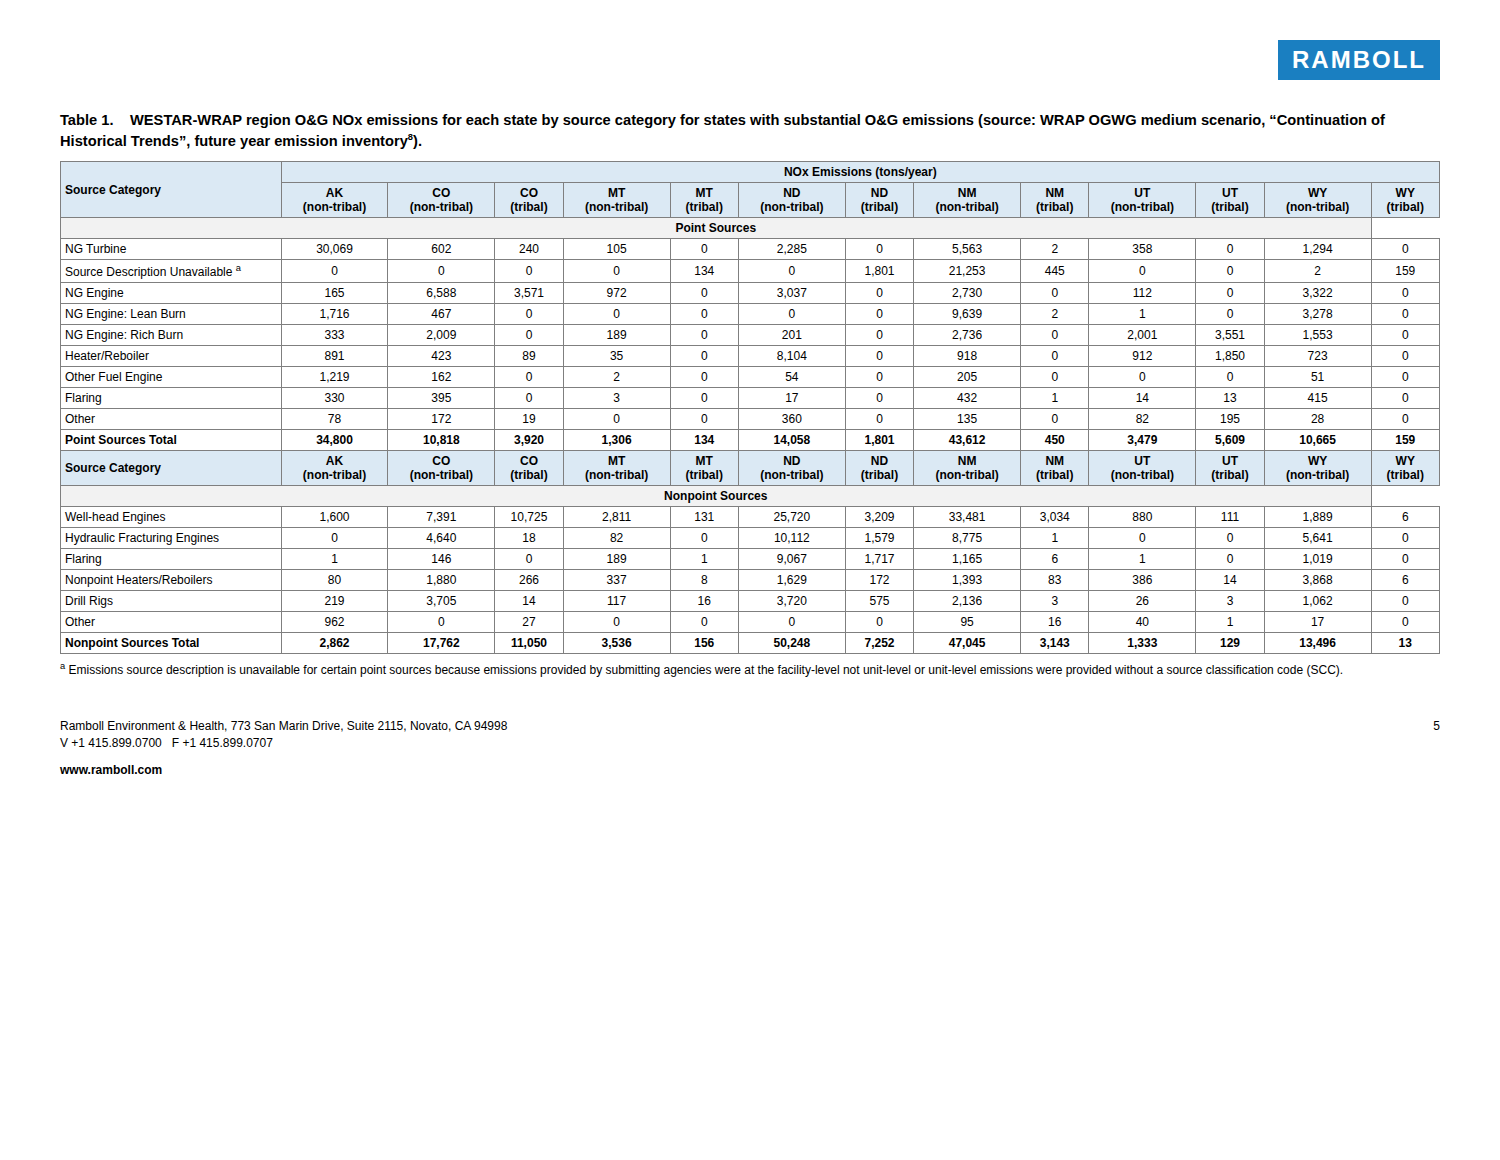RAMBOLL
Table 1. WESTAR-WRAP region O&G NOx emissions for each state by source category for states with substantial O&G emissions (source: WRAP OGWG medium scenario, “Continuation of Historical Trends”, future year emission inventory8).
| Source Category | NOx Emissions (tons/year) |
| --- | --- |
| AK (non-tribal) | CO (non-tribal) | CO (tribal) | MT (non-tribal) | MT (tribal) | ND (non-tribal) | ND (tribal) | NM (non-tribal) | NM (tribal) | UT (non-tribal) | UT (tribal) | WY (non-tribal) | WY (tribal) |
| Point Sources | |
| NG Turbine | 30,069 | 602 | 240 | 105 | 0 | 2,285 | 0 | 5,563 | 2 | 358 | 0 | 1,294 | 0 |
| Source Description Unavailable a | 0 | 0 | 0 | 0 | 134 | 0 | 1,801 | 21,253 | 445 | 0 | 0 | 2 | 159 |
| NG Engine | 165 | 6,588 | 3,571 | 972 | 0 | 3,037 | 0 | 2,730 | 0 | 112 | 0 | 3,322 | 0 |
| NG Engine: Lean Burn | 1,716 | 467 | 0 | 0 | 0 | 0 | 0 | 9,639 | 2 | 1 | 0 | 3,278 | 0 |
| NG Engine: Rich Burn | 333 | 2,009 | 0 | 189 | 0 | 201 | 0 | 2,736 | 0 | 2,001 | 3,551 | 1,553 | 0 |
| Heater/Reboiler | 891 | 423 | 89 | 35 | 0 | 8,104 | 0 | 918 | 0 | 912 | 1,850 | 723 | 0 |
| Other Fuel Engine | 1,219 | 162 | 0 | 2 | 0 | 54 | 0 | 205 | 0 | 0 | 0 | 51 | 0 |
| Flaring | 330 | 395 | 0 | 3 | 0 | 17 | 0 | 432 | 1 | 14 | 13 | 415 | 0 |
| Other | 78 | 172 | 19 | 0 | 0 | 360 | 0 | 135 | 0 | 82 | 195 | 28 | 0 |
| Point Sources Total | 34,800 | 10,818 | 3,920 | 1,306 | 134 | 14,058 | 1,801 | 43,612 | 450 | 3,479 | 5,609 | 10,665 | 159 |
| Source Category | AK (non-tribal) | CO (non-tribal) | CO (tribal) | MT (non-tribal) | MT (tribal) | ND (non-tribal) | ND (tribal) | NM (non-tribal) | NM (tribal) | UT (non-tribal) | UT (tribal) | WY (non-tribal) | WY (tribal) |
| Nonpoint Sources | |
| Well-head Engines | 1,600 | 7,391 | 10,725 | 2,811 | 131 | 25,720 | 3,209 | 33,481 | 3,034 | 880 | 111 | 1,889 | 6 |
| Hydraulic Fracturing Engines | 0 | 4,640 | 18 | 82 | 0 | 10,112 | 1,579 | 8,775 | 1 | 0 | 0 | 5,641 | 0 |
| Flaring | 1 | 146 | 0 | 189 | 1 | 9,067 | 1,717 | 1,165 | 6 | 1 | 0 | 1,019 | 0 |
| Nonpoint Heaters/Reboilers | 80 | 1,880 | 266 | 337 | 8 | 1,629 | 172 | 1,393 | 83 | 386 | 14 | 3,868 | 6 |
| Drill Rigs | 219 | 3,705 | 14 | 117 | 16 | 3,720 | 575 | 2,136 | 3 | 26 | 3 | 1,062 | 0 |
| Other | 962 | 0 | 27 | 0 | 0 | 0 | 0 | 95 | 16 | 40 | 1 | 17 | 0 |
| Nonpoint Sources Total | 2,862 | 17,762 | 11,050 | 3,536 | 156 | 50,248 | 7,252 | 47,045 | 3,143 | 1,333 | 129 | 13,496 | 13 |
a Emissions source description is unavailable for certain point sources because emissions provided by submitting agencies were at the facility-level not unit-level or unit-level emissions were provided without a source classification code (SCC).
5 Ramboll Environment & Health, 773 San Marin Drive, Suite 2115, Novato, CA 94998
V +1 415.899.0700 F +1 415.899.0707
www.ramboll.com